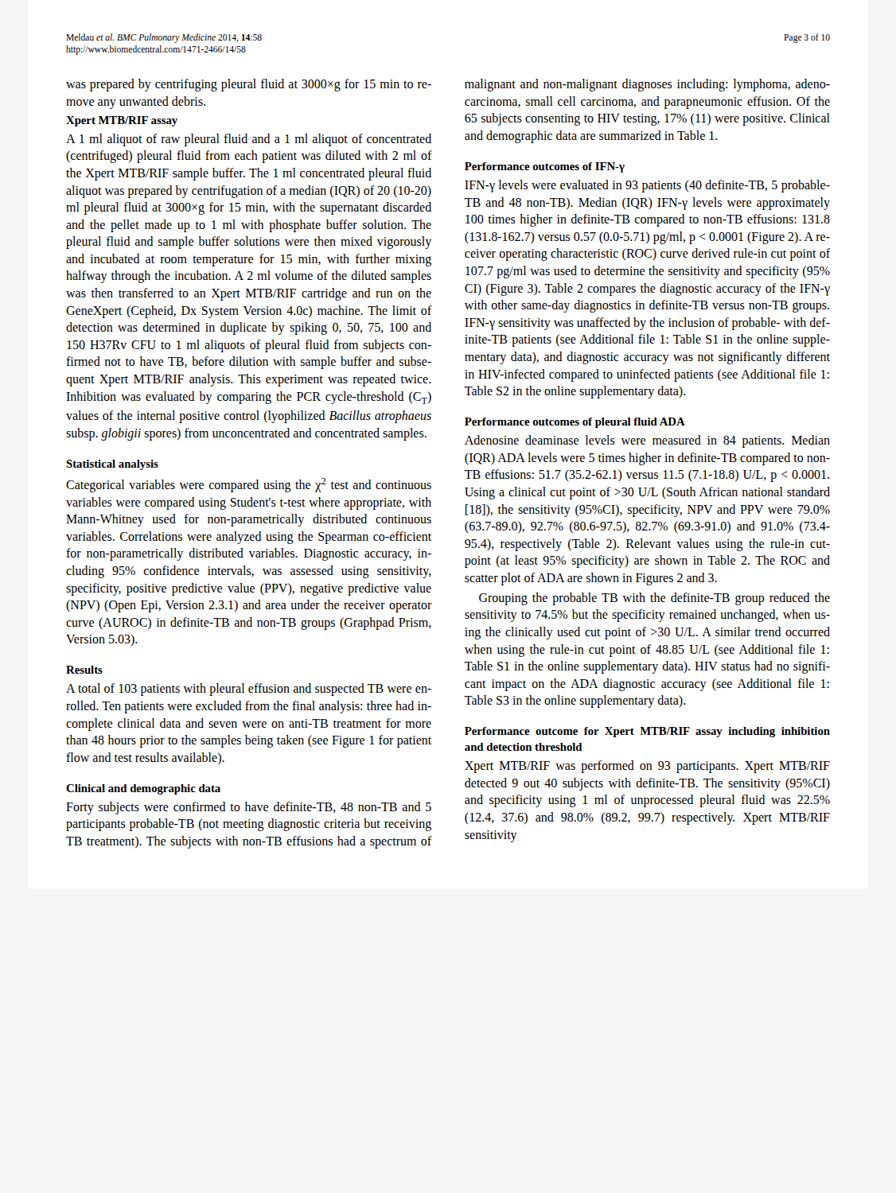Meldau et al. BMC Pulmonary Medicine 2014, 14:58
http://www.biomedcentral.com/1471-2466/14/58
Page 3 of 10
was prepared by centrifuging pleural fluid at 3000×g for 15 min to remove any unwanted debris.
Xpert MTB/RIF assay
A 1 ml aliquot of raw pleural fluid and a 1 ml aliquot of concentrated (centrifuged) pleural fluid from each patient was diluted with 2 ml of the Xpert MTB/RIF sample buffer. The 1 ml concentrated pleural fluid aliquot was prepared by centrifugation of a median (IQR) of 20 (10-20) ml pleural fluid at 3000×g for 15 min, with the supernatant discarded and the pellet made up to 1 ml with phosphate buffer solution. The pleural fluid and sample buffer solutions were then mixed vigorously and incubated at room temperature for 15 min, with further mixing halfway through the incubation. A 2 ml volume of the diluted samples was then transferred to an Xpert MTB/RIF cartridge and run on the GeneXpert (Cepheid, Dx System Version 4.0c) machine. The limit of detection was determined in duplicate by spiking 0, 50, 75, 100 and 150 H37Rv CFU to 1 ml aliquots of pleural fluid from subjects confirmed not to have TB, before dilution with sample buffer and subsequent Xpert MTB/RIF analysis. This experiment was repeated twice. Inhibition was evaluated by comparing the PCR cycle-threshold (CT) values of the internal positive control (lyophilized Bacillus atrophaeus subsp. globigii spores) from unconcentrated and concentrated samples.
Statistical analysis
Categorical variables were compared using the χ2 test and continuous variables were compared using Student's t-test where appropriate, with Mann-Whitney used for non-parametrically distributed continuous variables. Correlations were analyzed using the Spearman co-efficient for non-parametrically distributed variables. Diagnostic accuracy, including 95% confidence intervals, was assessed using sensitivity, specificity, positive predictive value (PPV), negative predictive value (NPV) (Open Epi, Version 2.3.1) and area under the receiver operator curve (AUROC) in definite-TB and non-TB groups (Graphpad Prism, Version 5.03).
Results
A total of 103 patients with pleural effusion and suspected TB were enrolled. Ten patients were excluded from the final analysis: three had incomplete clinical data and seven were on anti-TB treatment for more than 48 hours prior to the samples being taken (see Figure 1 for patient flow and test results available).
Clinical and demographic data
Forty subjects were confirmed to have definite-TB, 48 non-TB and 5 participants probable-TB (not meeting diagnostic criteria but receiving TB treatment). The subjects with non-TB effusions had a spectrum of malignant and non-malignant diagnoses including: lymphoma, adenocarcinoma, small cell carcinoma, and parapneumonic effusion. Of the 65 subjects consenting to HIV testing, 17% (11) were positive. Clinical and demographic data are summarized in Table 1.
Performance outcomes of IFN-γ
IFN-γ levels were evaluated in 93 patients (40 definite-TB, 5 probable-TB and 48 non-TB). Median (IQR) IFN-γ levels were approximately 100 times higher in definite-TB compared to non-TB effusions: 131.8 (131.8-162.7) versus 0.57 (0.0-5.71) pg/ml, p < 0.0001 (Figure 2). A receiver operating characteristic (ROC) curve derived rule-in cut point of 107.7 pg/ml was used to determine the sensitivity and specificity (95% CI) (Figure 3). Table 2 compares the diagnostic accuracy of the IFN-γ with other same-day diagnostics in definite-TB versus non-TB groups. IFN-γ sensitivity was unaffected by the inclusion of probable- with definite-TB patients (see Additional file 1: Table S1 in the online supplementary data), and diagnostic accuracy was not significantly different in HIV-infected compared to uninfected patients (see Additional file 1: Table S2 in the online supplementary data).
Performance outcomes of pleural fluid ADA
Adenosine deaminase levels were measured in 84 patients. Median (IQR) ADA levels were 5 times higher in definite-TB compared to non-TB effusions: 51.7 (35.2-62.1) versus 11.5 (7.1-18.8) U/L, p < 0.0001. Using a clinical cut point of >30 U/L (South African national standard [18]), the sensitivity (95%CI), specificity, NPV and PPV were 79.0% (63.7-89.0), 92.7% (80.6-97.5), 82.7% (69.3-91.0) and 91.0% (73.4-95.4), respectively (Table 2). Relevant values using the rule-in cut-point (at least 95% specificity) are shown in Table 2. The ROC and scatter plot of ADA are shown in Figures 2 and 3.
Grouping the probable TB with the definite-TB group reduced the sensitivity to 74.5% but the specificity remained unchanged, when using the clinically used cut point of >30 U/L. A similar trend occurred when using the rule-in cut point of 48.85 U/L (see Additional file 1: Table S1 in the online supplementary data). HIV status had no significant impact on the ADA diagnostic accuracy (see Additional file 1: Table S3 in the online supplementary data).
Performance outcome for Xpert MTB/RIF assay including inhibition and detection threshold
Xpert MTB/RIF was performed on 93 participants. Xpert MTB/RIF detected 9 out 40 subjects with definite-TB. The sensitivity (95%CI) and specificity using 1 ml of unprocessed pleural fluid was 22.5% (12.4, 37.6) and 98.0% (89.2, 99.7) respectively. Xpert MTB/RIF sensitivity